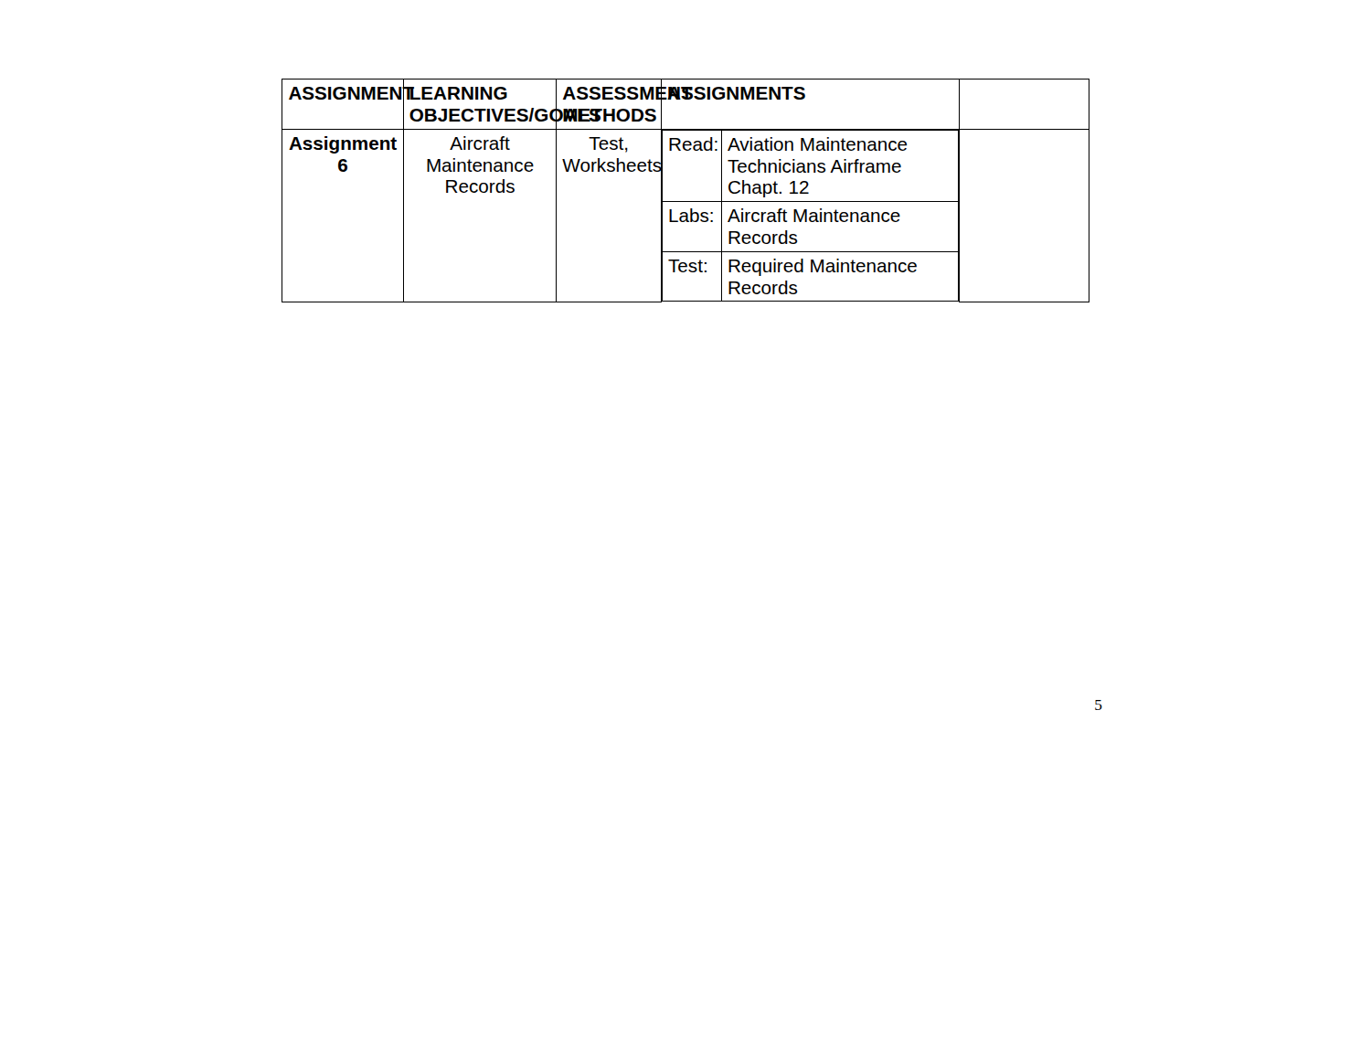| ASSIGNMENT | LEARNING OBJECTIVES/GOALS | ASSESSMENT METHODS | ASSIGNMENTS | |
| --- | --- | --- | --- | --- |
| Assignment 6 | Aircraft Maintenance Records | Test, Worksheets | / Read: / Aviation Maintenance Technicians Airframe Chapt. 12 / / Labs: / Aircraft Maintenance Records / / Test: / Required Maintenance Records / | |
5